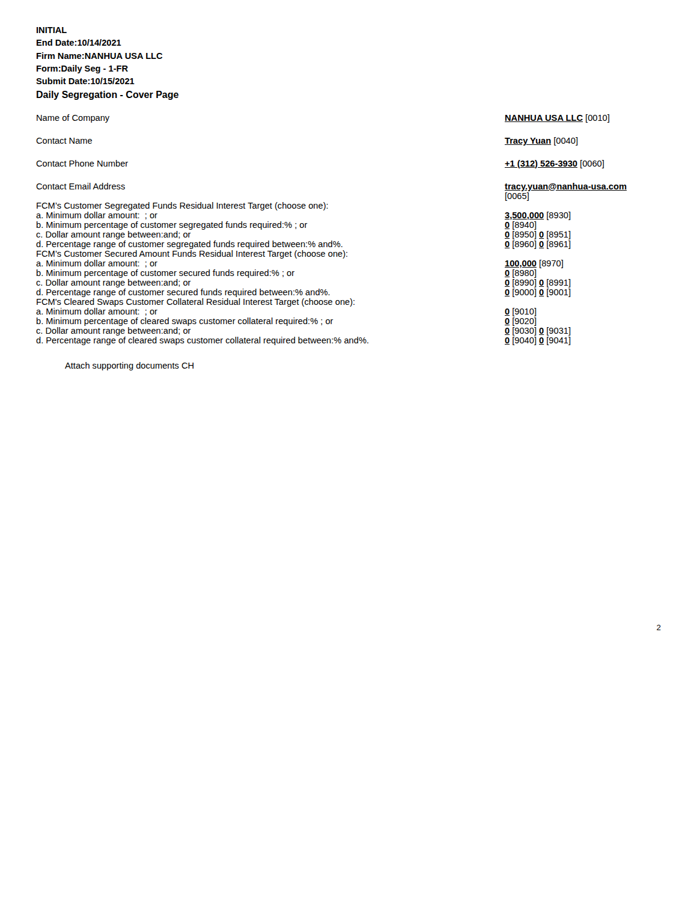INITIAL
End Date:10/14/2021
Firm Name:NANHUA USA LLC
Form:Daily Seg - 1-FR
Submit Date:10/15/2021
Daily Segregation - Cover Page
| Name of Company | NANHUA USA LLC [0010] |
| Contact Name | Tracy Yuan [0040] |
| Contact Phone Number | +1 (312) 526-3930 [0060] |
| Contact Email Address | tracy.yuan@nanhua-usa.com [0065] |
| FCM’s Customer Segregated Funds Residual Interest Target (choose one): | |
| a. Minimum dollar amount: ; or | 3,500,000 [8930] |
| b. Minimum percentage of customer segregated funds required:% ; or | 0 [8940] |
| c. Dollar amount range between:and; or | 0 [8950] 0 [8951] |
| d. Percentage range of customer segregated funds required between:% and%. | 0 [8960] 0 [8961] |
| FCM’s Customer Secured Amount Funds Residual Interest Target (choose one): | |
| a. Minimum dollar amount: ; or | 100,000 [8970] |
| b. Minimum percentage of customer secured funds required:% ; or | 0 [8980] |
| c. Dollar amount range between:and; or | 0 [8990] 0 [8991] |
| d. Percentage range of customer secured funds required between:% and%. | 0 [9000] 0 [9001] |
| FCM's Cleared Swaps Customer Collateral Residual Interest Target (choose one): | |
| a. Minimum dollar amount: ; or | 0 [9010] |
| b. Minimum percentage of cleared swaps customer collateral required:% ; or | 0 [9020] |
| c. Dollar amount range between:and; or | 0 [9030] 0 [9031] |
| d. Percentage range of cleared swaps customer collateral required between:% and%. | 0 [9040] 0 [9041] |
Attach supporting documents CH
2